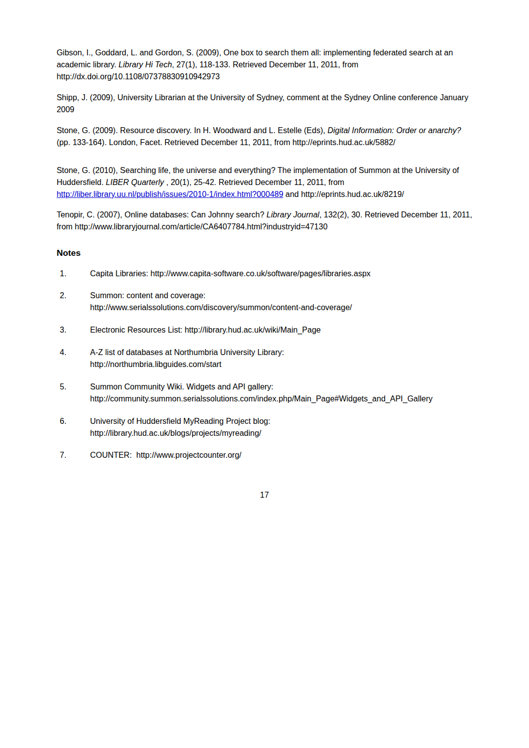Gibson, I., Goddard, L. and Gordon, S. (2009), One box to search them all: implementing federated search at an academic library. Library Hi Tech, 27(1), 118-133. Retrieved December 11, 2011, from http://dx.doi.org/10.1108/07378830910942973
Shipp, J. (2009), University Librarian at the University of Sydney, comment at the Sydney Online conference January 2009
Stone, G. (2009). Resource discovery. In H. Woodward and L. Estelle (Eds), Digital Information: Order or anarchy? (pp. 133-164). London, Facet. Retrieved December 11, 2011, from http://eprints.hud.ac.uk/5882/
Stone, G. (2010), Searching life, the universe and everything? The implementation of Summon at the University of Huddersfield. LIBER Quarterly , 20(1), 25-42. Retrieved December 11, 2011, from http://liber.library.uu.nl/publish/issues/2010-1/index.html?000489 and http://eprints.hud.ac.uk/8219/
Tenopir, C. (2007), Online databases: Can Johnny search? Library Journal, 132(2), 30. Retrieved December 11, 2011, from http://www.libraryjournal.com/article/CA6407784.html?industryid=47130
Notes
Capita Libraries: http://www.capita-software.co.uk/software/pages/libraries.aspx
Summon: content and coverage:
http://www.serialssolutions.com/discovery/summon/content-and-coverage/
Electronic Resources List: http://library.hud.ac.uk/wiki/Main_Page
A-Z list of databases at Northumbria University Library:
http://northumbria.libguides.com/start
Summon Community Wiki. Widgets and API gallery:
http://community.summon.serialssolutions.com/index.php/Main_Page#Widgets_and_API_Gallery
University of Huddersfield MyReading Project blog:
http://library.hud.ac.uk/blogs/projects/myreading/
COUNTER: http://www.projectcounter.org/
17